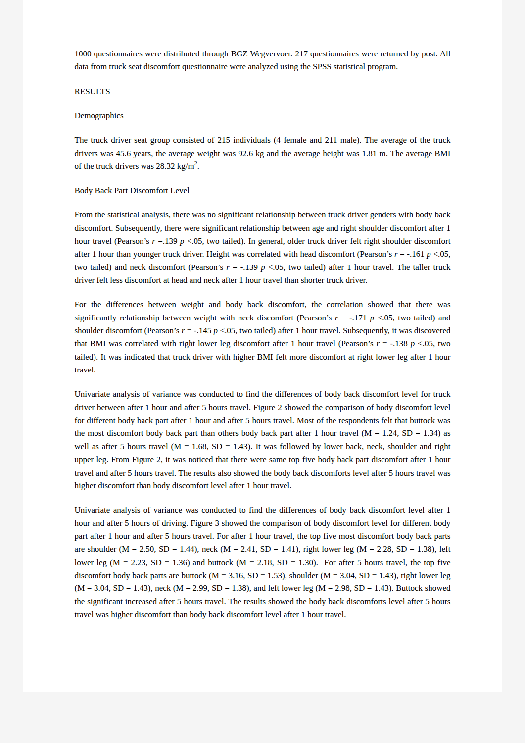1000 questionnaires were distributed through BGZ Wegvervoer. 217 questionnaires were returned by post. All data from truck seat discomfort questionnaire were analyzed using the SPSS statistical program.
RESULTS
Demographics
The truck driver seat group consisted of 215 individuals (4 female and 211 male). The average of the truck drivers was 45.6 years, the average weight was 92.6 kg and the average height was 1.81 m. The average BMI of the truck drivers was 28.32 kg/m2.
Body Back Part Discomfort Level
From the statistical analysis, there was no significant relationship between truck driver genders with body back discomfort. Subsequently, there were significant relationship between age and right shoulder discomfort after 1 hour travel (Pearson’s r =.139 p <.05, two tailed). In general, older truck driver felt right shoulder discomfort after 1 hour than younger truck driver. Height was correlated with head discomfort (Pearson’s r = -.161 p <.05, two tailed) and neck discomfort (Pearson’s r = -.139 p <.05, two tailed) after 1 hour travel. The taller truck driver felt less discomfort at head and neck after 1 hour travel than shorter truck driver.
For the differences between weight and body back discomfort, the correlation showed that there was significantly relationship between weight with neck discomfort (Pearson’s r = -.171 p <.05, two tailed) and shoulder discomfort (Pearson’s r = -.145 p <.05, two tailed) after 1 hour travel. Subsequently, it was discovered that BMI was correlated with right lower leg discomfort after 1 hour travel (Pearson’s r = -.138 p <.05, two tailed). It was indicated that truck driver with higher BMI felt more discomfort at right lower leg after 1 hour travel.
Univariate analysis of variance was conducted to find the differences of body back discomfort level for truck driver between after 1 hour and after 5 hours travel. Figure 2 showed the comparison of body discomfort level for different body back part after 1 hour and after 5 hours travel. Most of the respondents felt that buttock was the most discomfort body back part than others body back part after 1 hour travel (M = 1.24, SD = 1.34) as well as after 5 hours travel (M = 1.68, SD = 1.43). It was followed by lower back, neck, shoulder and right upper leg. From Figure 2, it was noticed that there were same top five body back part discomfort after 1 hour travel and after 5 hours travel. The results also showed the body back discomforts level after 5 hours travel was higher discomfort than body discomfort level after 1 hour travel.
Univariate analysis of variance was conducted to find the differences of body back discomfort level after 1 hour and after 5 hours of driving. Figure 3 showed the comparison of body discomfort level for different body part after 1 hour and after 5 hours travel. For after 1 hour travel, the top five most discomfort body back parts are shoulder (M = 2.50, SD = 1.44), neck (M = 2.41, SD = 1.41), right lower leg (M = 2.28, SD = 1.38), left lower leg (M = 2.23, SD = 1.36) and buttock (M = 2.18, SD = 1.30). For after 5 hours travel, the top five discomfort body back parts are buttock (M = 3.16, SD = 1.53), shoulder (M = 3.04, SD = 1.43), right lower leg (M = 3.04, SD = 1.43), neck (M = 2.99, SD = 1.38), and left lower leg (M = 2.98, SD = 1.43). Buttock showed the significant increased after 5 hours travel. The results showed the body back discomforts level after 5 hours travel was higher discomfort than body back discomfort level after 1 hour travel.